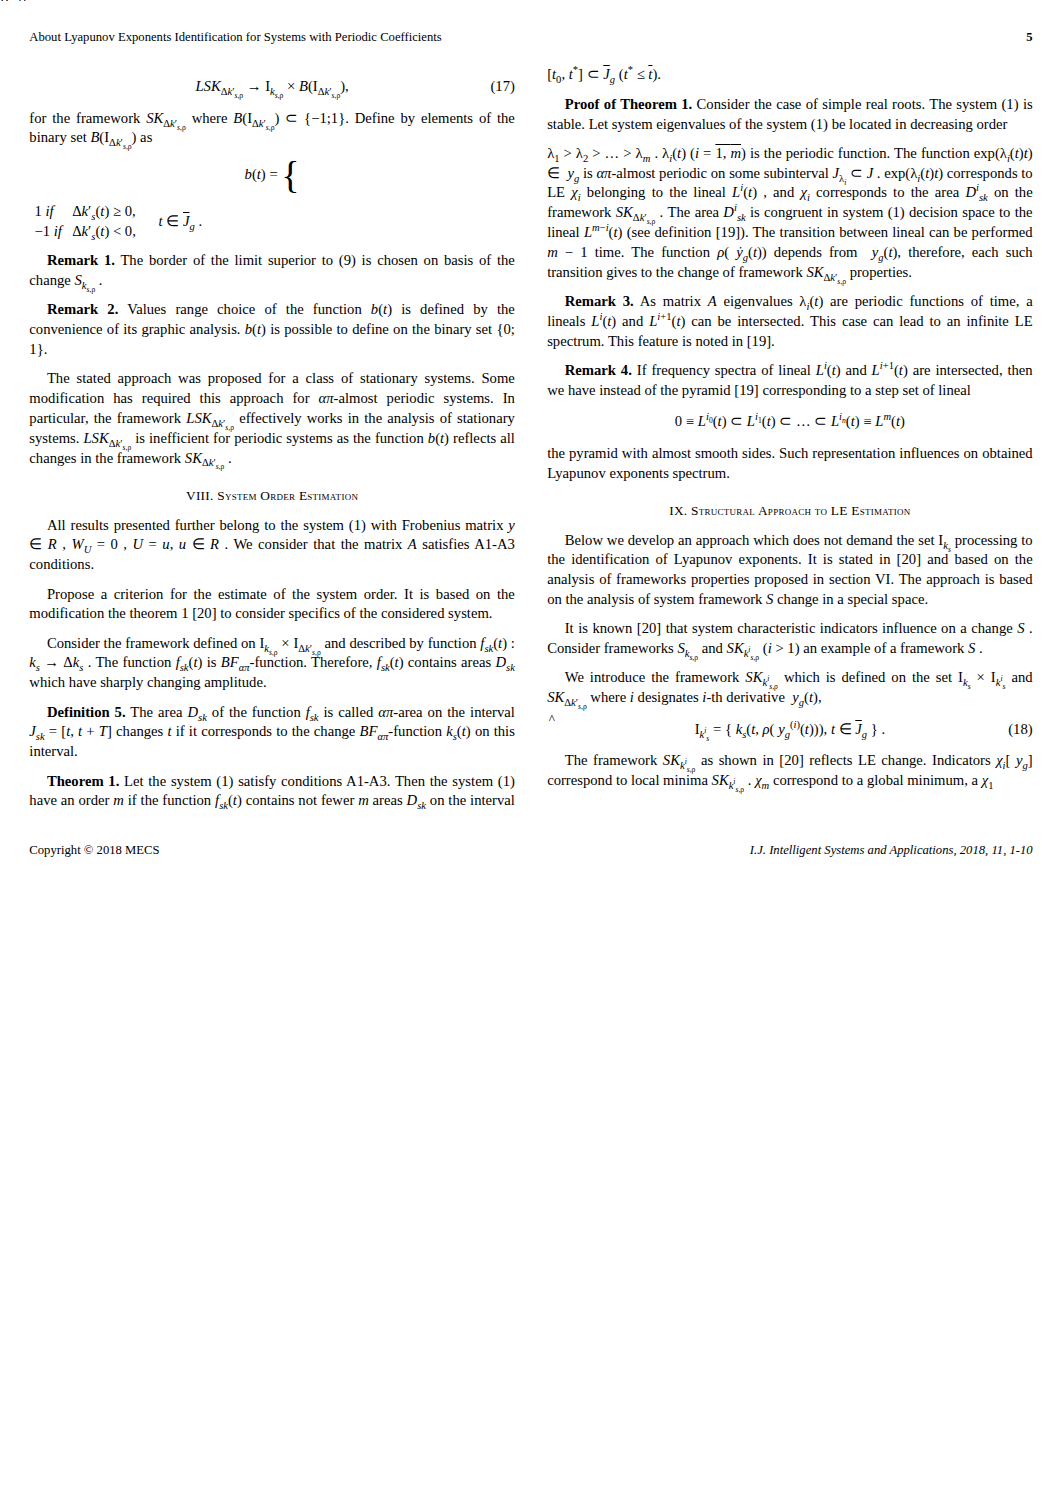About Lyapunov Exponents Identification for Systems with Periodic Coefficients
5
LSKΔk′s,ρ → Iks,ρ × B(IΔk′s,ρ), (17)
for the framework SKΔk′s,ρ where B(IΔk′s,ρ) ⊂ {−1;1}. Define by elements of the binary set B(IΔk′s,ρ) as
b(t) = {
| 1 if | Δ k ′ s ( t ) ≥ 0, | t ∈ J g . |
| −1 if | Δ k ′ s ( t ) < 0, |
Remark 1. The border of the limit superior to (9) is chosen on basis of the change Sks,ρ .
Remark 2. Values range choice of the function b(t) is defined by the convenience of its graphic analysis. b(t) is possible to define on the binary set {0; 1}.
The stated approach was proposed for a class of stationary systems. Some modification has required this approach for απ-almost periodic systems. In particular, the framework LSKΔk′s,ρ effectively works in the analysis of stationary systems. LSKΔk′s,ρ is inefficient for periodic systems as the function b(t) reflects all changes in the framework SKΔk′s,ρ .
VIII. System Order Estimation
All results presented further belong to the system (1) with Frobenius matrix y ∈ R , WU = 0 , U = u, u ∈ R . We consider that the matrix A satisfies A1-A3 conditions.
Propose a criterion for the estimate of the system order. It is based on the modification the theorem 1 [20] to consider specifics of the considered system.
Consider the framework defined on Iks,ρ × IΔk′s,ρ and described by function fsk(t) : ks → Δks . The function fsk(t) is BFαπ-function. Therefore, fsk(t) contains areas Dsk which have sharply changing amplitude.
Definition 5. The area Dsk of the function fsk is called απ-area on the interval Jsk = [t, t + T] changes t if it corresponds to the change BFαπ-function ks(t) on this interval.
Theorem 1. Let the system (1) satisfy conditions A1-A3. Then the system (1) have an order m if the function fsk(t) contains not fewer m areas Dsk on the interval [t0, t*] ⊂ Jg (t* ≤ t).
Proof of Theorem 1. Consider the case of simple real roots. The system (1) is stable. Let system eigenvalues of the system (1) be located in decreasing order
λ1 > λ2 > … > λm . λi(t) (i = 1, m) is the periodic function. The function exp(λi(t)t) ∈ yg is απ-almost periodic on some subinterval Jλi ⊂ J . exp(λi(t)t) corresponds to LE χi belonging to the lineal Li(t) , and χi corresponds to the area Disk on the framework SKΔk′s,ρ . The area Disk is congruent in system (1) decision space to the lineal Lm−i(t) (see definition [19]). The transition between lineal can be performed m − 1 time. The function ρ( ẏg(t)) depends from yg(t), therefore, each such transition gives to the change of framework SKΔk′s,ρ properties.
Remark 3. As matrix A eigenvalues λi(t) are periodic functions of time, a lineals Li(t) and Li+1(t) can be intersected. This case can lead to an infinite LE spectrum. This feature is noted in [19].
Remark 4. If frequency spectra of lineal Li(t) and Li+1(t) are intersected, then we have instead of the pyramid [19] corresponding to a step set of lineal
0 ≡ Li0(t) ⊂ Li1(t) ⊂ … ⊂ Lin(t) ≡ Lm(t)
the pyramid with almost smooth sides. Such representation influences on obtained Lyapunov exponents spectrum.
IX. Structural Approach to LE Estimation
Below we develop an approach which does not demand the set Iks processing to the identification of Lyapunov exponents. It is stated in [20] and based on the analysis of frameworks properties proposed in section VI. The approach is based on the analysis of system framework S change in a special space.
It is known [20] that system characteristic indicators influence on a change S . Consider frameworks Sks,ρ and SKkis,ρ (i > 1) an example of a framework S .
We introduce the framework SKkis,ρ which is defined on the set Iks × Ikis and SKΔk′s,ρ where i designates i-th derivative yg(t),
Ikis = { ks(t, ρ( yg(i)(t))), t ∈ Jg } . (18)
The framework SKkis,ρ as shown in [20] reflects LE change. Indicators χi[ yg] correspond to local minima SKkis,ρ . χm correspond to a global minimum, a χ1
Copyright © 2018 MECS
I.J. Intelligent Systems and Applications, 2018, 11, 1-10